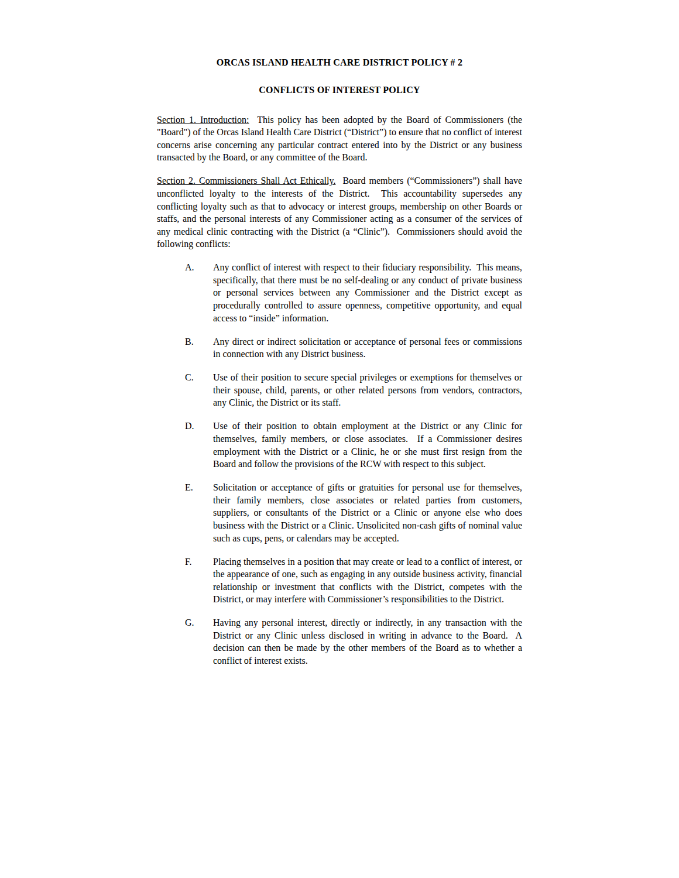Orcas Island Health Care District Policy # 2
Conflicts of Interest Policy
Section 1. Introduction: This policy has been adopted by the Board of Commissioners (the "Board") of the Orcas Island Health Care District (“District”) to ensure that no conflict of interest concerns arise concerning any particular contract entered into by the District or any business transacted by the Board, or any committee of the Board.
Section 2. Commissioners Shall Act Ethically. Board members (“Commissioners”) shall have unconflicted loyalty to the interests of the District. This accountability supersedes any conflicting loyalty such as that to advocacy or interest groups, membership on other Boards or staffs, and the personal interests of any Commissioner acting as a consumer of the services of any medical clinic contracting with the District (a “Clinic”). Commissioners should avoid the following conflicts:
A. Any conflict of interest with respect to their fiduciary responsibility. This means, specifically, that there must be no self-dealing or any conduct of private business or personal services between any Commissioner and the District except as procedurally controlled to assure openness, competitive opportunity, and equal access to “inside” information.
B. Any direct or indirect solicitation or acceptance of personal fees or commissions in connection with any District business.
C. Use of their position to secure special privileges or exemptions for themselves or their spouse, child, parents, or other related persons from vendors, contractors, any Clinic, the District or its staff.
D. Use of their position to obtain employment at the District or any Clinic for themselves, family members, or close associates. If a Commissioner desires employment with the District or a Clinic, he or she must first resign from the Board and follow the provisions of the RCW with respect to this subject.
E. Solicitation or acceptance of gifts or gratuities for personal use for themselves, their family members, close associates or related parties from customers, suppliers, or consultants of the District or a Clinic or anyone else who does business with the District or a Clinic. Unsolicited non-cash gifts of nominal value such as cups, pens, or calendars may be accepted.
F. Placing themselves in a position that may create or lead to a conflict of interest, or the appearance of one, such as engaging in any outside business activity, financial relationship or investment that conflicts with the District, competes with the District, or may interfere with Commissioner’s responsibilities to the District.
G. Having any personal interest, directly or indirectly, in any transaction with the District or any Clinic unless disclosed in writing in advance to the Board. A decision can then be made by the other members of the Board as to whether a conflict of interest exists.